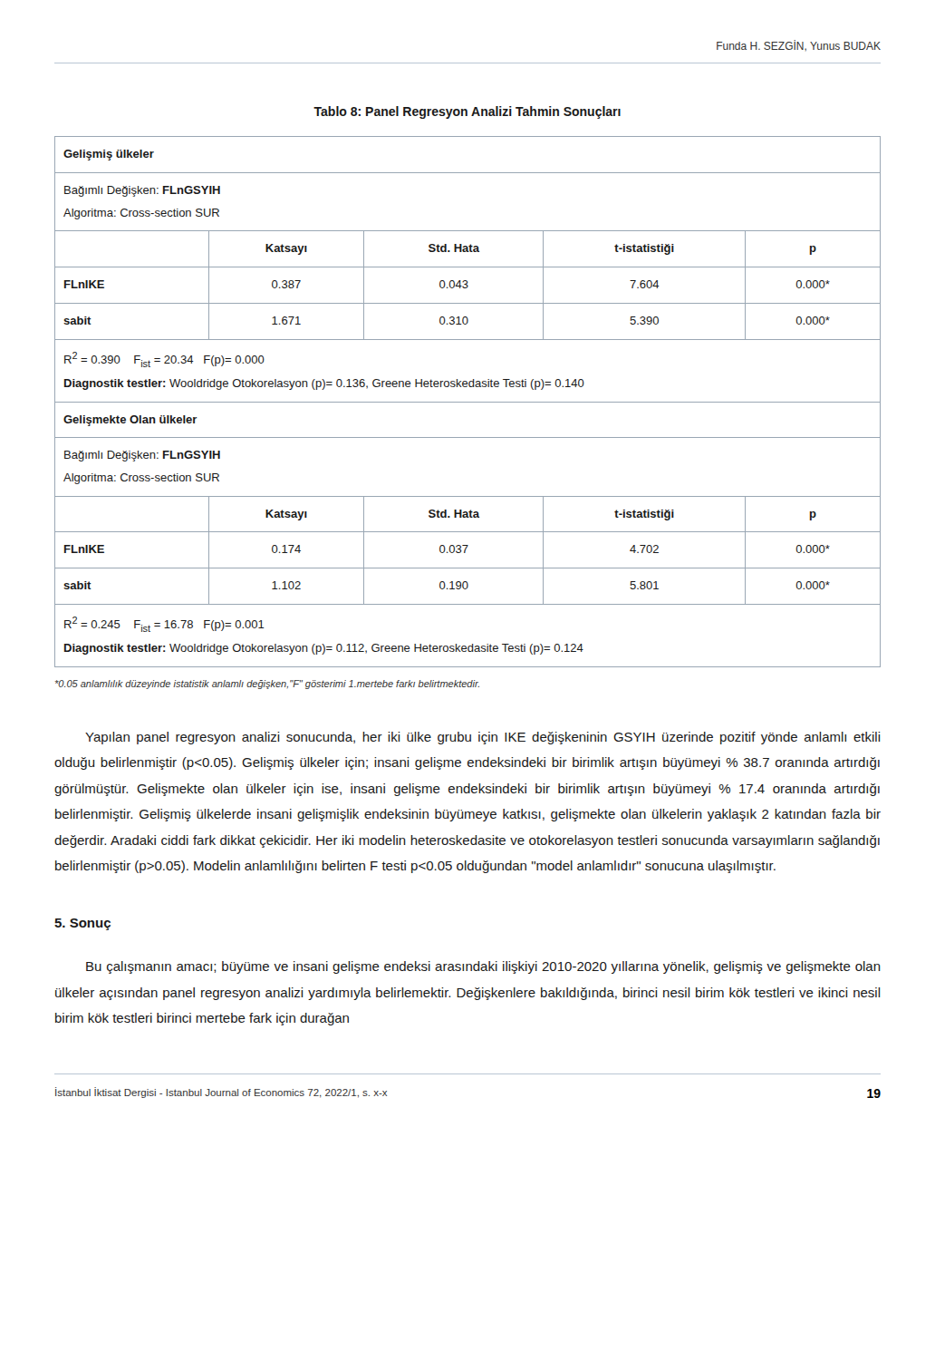Funda H. SEZGİN, Yunus BUDAK
Tablo 8: Panel Regresyon Analizi Tahmin Sonuçları
| Gelişmiş ülkeler |
| Bağımlı Değişken: FLnGSYIH Algoritma: Cross-section SUR |
| | Katsayı | Std. Hata | t-istatistiği | p |
| FLnIKE | 0.387 | 0.043 | 7.604 | 0.000* |
| sabit | 1.671 | 0.310 | 5.390 | 0.000* |
| R 2 = 0.390 F ist = 20.34 F(p)= 0.000 Diagnostik testler: Wooldridge Otokorelasyon (p)= 0.136, Greene Heteroskedasite Testi (p)= 0.140 |
| Gelişmekte Olan ülkeler |
| Bağımlı Değişken: FLnGSYIH Algoritma: Cross-section SUR |
| | Katsayı | Std. Hata | t-istatistiği | p |
| FLnIKE | 0.174 | 0.037 | 4.702 | 0.000* |
| sabit | 1.102 | 0.190 | 5.801 | 0.000* |
| R 2 = 0.245 F ist = 16.78 F(p)= 0.001 Diagnostik testler: Wooldridge Otokorelasyon (p)= 0.112, Greene Heteroskedasite Testi (p)= 0.124 |
*0.05 anlamlılık düzeyinde istatistik anlamlı değişken,"F" gösterimi 1.mertebe farkı belirtmektedir.
Yapılan panel regresyon analizi sonucunda, her iki ülke grubu için IKE değişkeninin GSYIH üzerinde pozitif yönde anlamlı etkili olduğu belirlenmiştir (p<0.05). Gelişmiş ülkeler için; insani gelişme endeksindeki bir birimlik artışın büyümeyi % 38.7 oranında artırdığı görülmüştür. Gelişmekte olan ülkeler için ise, insani gelişme endeksindeki bir birimlik artışın büyümeyi % 17.4 oranında artırdığı belirlenmiştir. Gelişmiş ülkelerde insani gelişmişlik endeksinin büyümeye katkısı, gelişmekte olan ülkelerin yaklaşık 2 katından fazla bir değerdir. Aradaki ciddi fark dikkat çekicidir. Her iki modelin heteroskedasite ve otokorelasyon testleri sonucunda varsayımların sağlandığı belirlenmiştir (p>0.05). Modelin anlamlılığını belirten F testi p<0.05 olduğundan "model anlamlıdır" sonucuna ulaşılmıştır.
5. Sonuç
Bu çalışmanın amacı; büyüme ve insani gelişme endeksi arasındaki ilişkiyi 2010-2020 yıllarına yönelik, gelişmiş ve gelişmekte olan ülkeler açısından panel regresyon analizi yardımıyla belirlemektir. Değişkenlere bakıldığında, birinci nesil birim kök testleri ve ikinci nesil birim kök testleri birinci mertebe fark için durağan
İstanbul İktisat Dergisi - Istanbul Journal of Economics 72, 2022/1, s. x-x 19